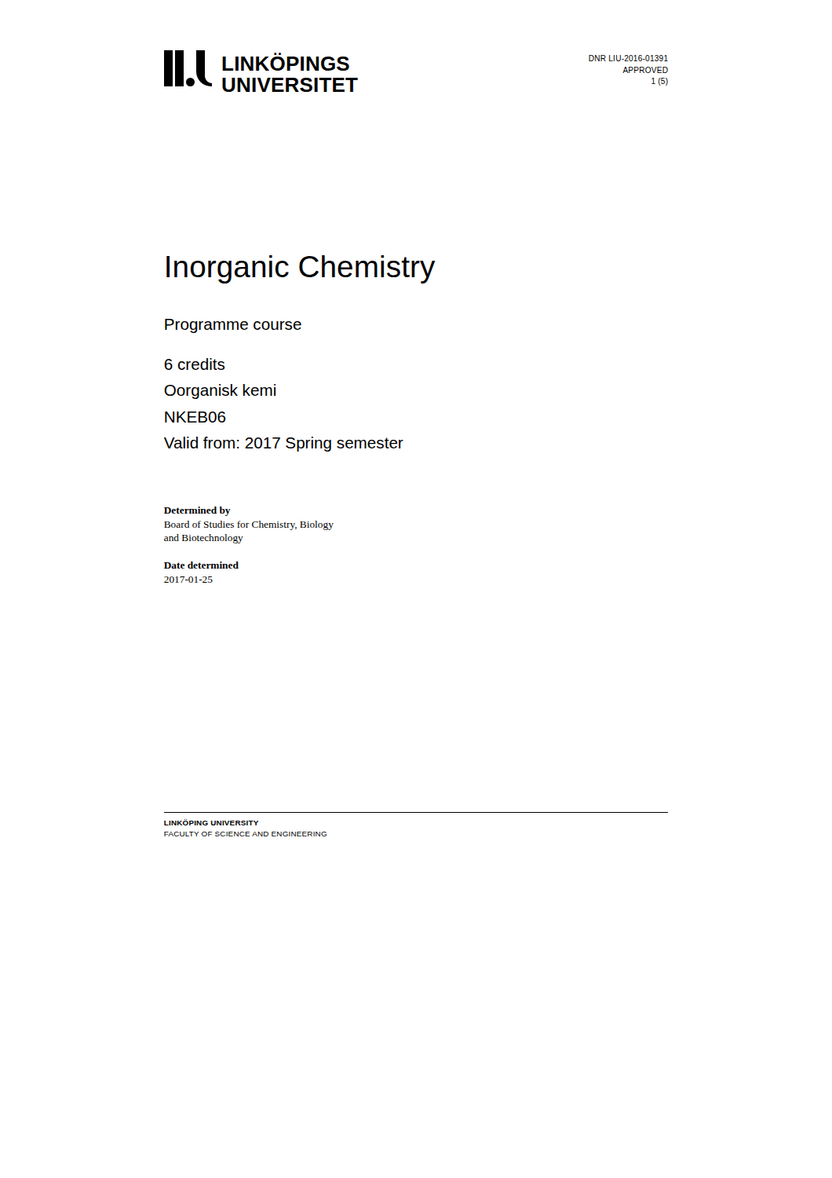LINKÖPINGSUNIVERSITET
DNR LIU-2016-01391
APPROVED
1 (5)
Inorganic Chemistry
Programme course
6 credits
Oorganisk kemi
NKEB06
Valid from: 2017 Spring semester
Determined by
Board of Studies for Chemistry, Biology
and Biotechnology
Date determined
2017-01-25
LINKÖPING UNIVERSITY
FACULTY OF SCIENCE AND ENGINEERING